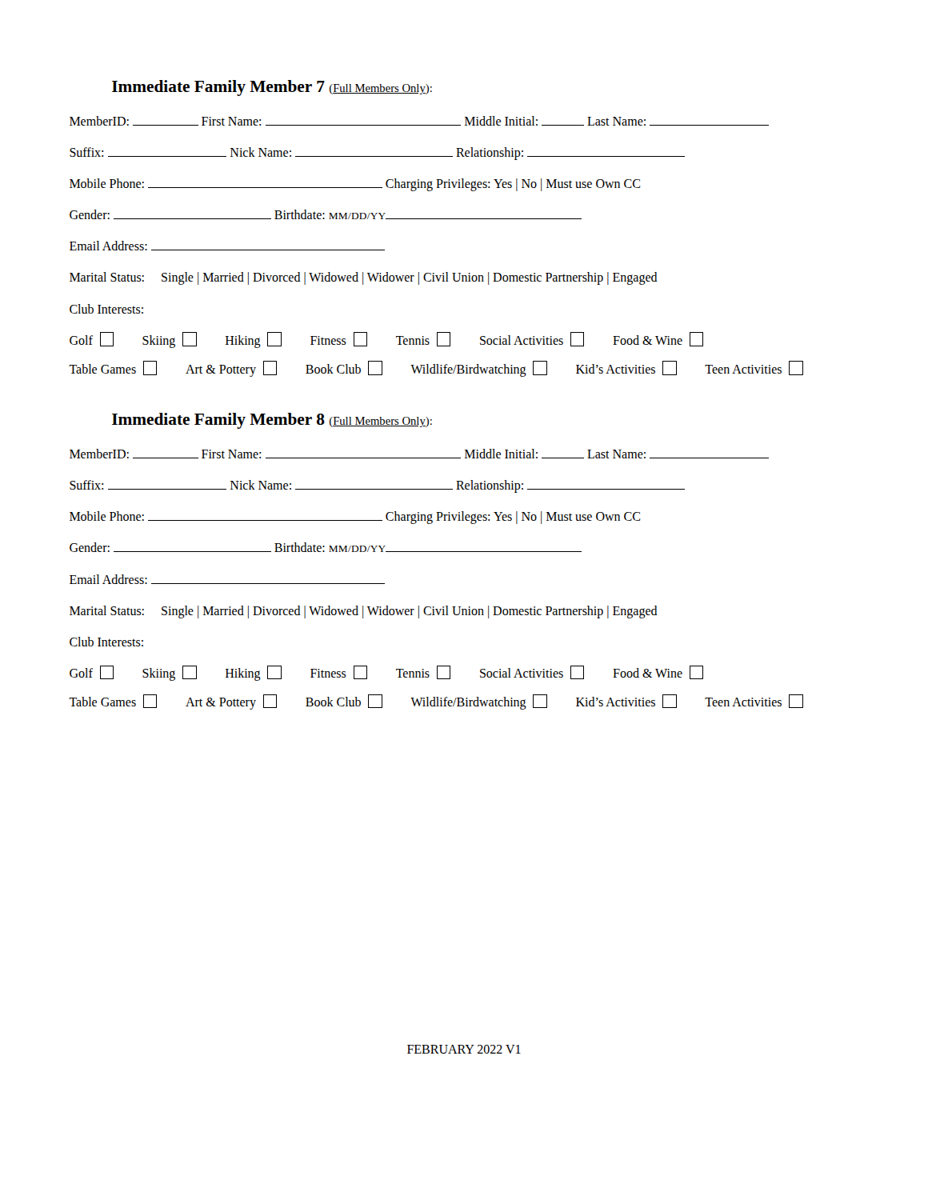Immediate Family Member 7 (Full Members Only):
MemberID: First Name: Middle Initial: Last Name:
Suffix: Nick Name: Relationship:
Mobile Phone: Charging Privileges: Yes | No | Must use Own CC
Gender: Birthdate: MM/DD/YY
Email Address:
Marital Status: Single | Married | Divorced | Widowed | Widower | Civil Union | Domestic Partnership | Engaged
Club Interests:
Golf Skiing Hiking Fitness Tennis Social Activities Food & Wine
Table Games Art & Pottery Book Club Wildlife/Birdwatching Kid’s Activities Teen Activities
Immediate Family Member 8 (Full Members Only):
MemberID: First Name: Middle Initial: Last Name:
Suffix: Nick Name: Relationship:
Mobile Phone: Charging Privileges: Yes | No | Must use Own CC
Gender: Birthdate: MM/DD/YY
Email Address:
Marital Status: Single | Married | Divorced | Widowed | Widower | Civil Union | Domestic Partnership | Engaged
Club Interests:
Golf Skiing Hiking Fitness Tennis Social Activities Food & Wine
Table Games Art & Pottery Book Club Wildlife/Birdwatching Kid’s Activities Teen Activities
FEBRUARY 2022 V1